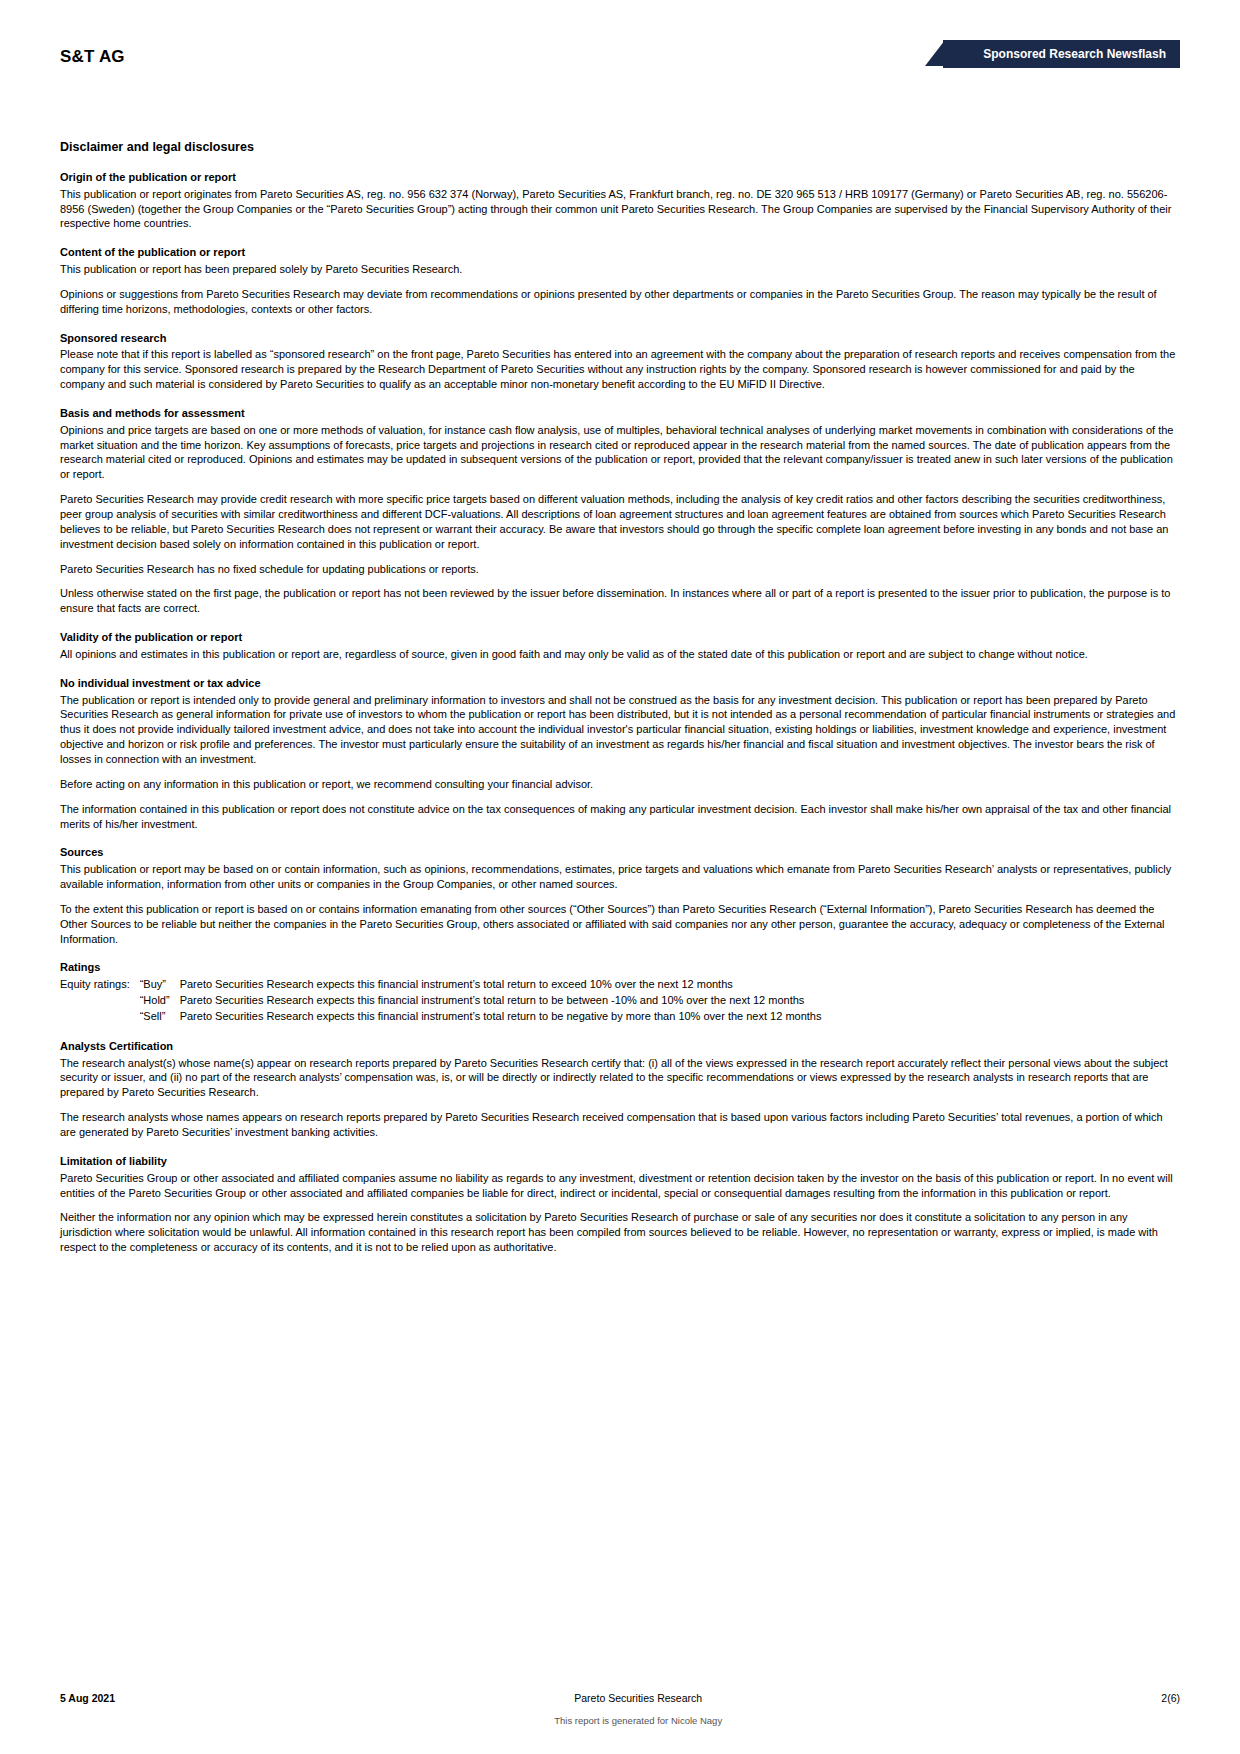S&T AG
Sponsored Research Newsflash
Disclaimer and legal disclosures
Origin of the publication or report
This publication or report originates from Pareto Securities AS, reg. no. 956 632 374 (Norway), Pareto Securities AS, Frankfurt branch, reg. no. DE 320 965 513 / HRB 109177 (Germany) or Pareto Securities AB, reg. no. 556206-8956 (Sweden) (together the Group Companies or the “Pareto Securities Group”) acting through their common unit Pareto Securities Research. The Group Companies are supervised by the Financial Supervisory Authority of their respective home countries.
Content of the publication or report
This publication or report has been prepared solely by Pareto Securities Research.
Opinions or suggestions from Pareto Securities Research may deviate from recommendations or opinions presented by other departments or companies in the Pareto Securities Group. The reason may typically be the result of differing time horizons, methodologies, contexts or other factors.
Sponsored research
Please note that if this report is labelled as “sponsored research” on the front page, Pareto Securities has entered into an agreement with the company about the preparation of research reports and receives compensation from the company for this service. Sponsored research is prepared by the Research Department of Pareto Securities without any instruction rights by the company. Sponsored research is however commissioned for and paid by the company and such material is considered by Pareto Securities to qualify as an acceptable minor non-monetary benefit according to the EU MiFID II Directive.
Basis and methods for assessment
Opinions and price targets are based on one or more methods of valuation, for instance cash flow analysis, use of multiples, behavioral technical analyses of underlying market movements in combination with considerations of the market situation and the time horizon. Key assumptions of forecasts, price targets and projections in research cited or reproduced appear in the research material from the named sources. The date of publication appears from the research material cited or reproduced. Opinions and estimates may be updated in subsequent versions of the publication or report, provided that the relevant company/issuer is treated anew in such later versions of the publication or report.
Pareto Securities Research may provide credit research with more specific price targets based on different valuation methods, including the analysis of key credit ratios and other factors describing the securities creditworthiness, peer group analysis of securities with similar creditworthiness and different DCF-valuations. All descriptions of loan agreement structures and loan agreement features are obtained from sources which Pareto Securities Research believes to be reliable, but Pareto Securities Research does not represent or warrant their accuracy. Be aware that investors should go through the specific complete loan agreement before investing in any bonds and not base an investment decision based solely on information contained in this publication or report.
Pareto Securities Research has no fixed schedule for updating publications or reports.
Unless otherwise stated on the first page, the publication or report has not been reviewed by the issuer before dissemination. In instances where all or part of a report is presented to the issuer prior to publication, the purpose is to ensure that facts are correct.
Validity of the publication or report
All opinions and estimates in this publication or report are, regardless of source, given in good faith and may only be valid as of the stated date of this publication or report and are subject to change without notice.
No individual investment or tax advice
The publication or report is intended only to provide general and preliminary information to investors and shall not be construed as the basis for any investment decision. This publication or report has been prepared by Pareto Securities Research as general information for private use of investors to whom the publication or report has been distributed, but it is not intended as a personal recommendation of particular financial instruments or strategies and thus it does not provide individually tailored investment advice, and does not take into account the individual investor's particular financial situation, existing holdings or liabilities, investment knowledge and experience, investment objective and horizon or risk profile and preferences. The investor must particularly ensure the suitability of an investment as regards his/her financial and fiscal situation and investment objectives. The investor bears the risk of losses in connection with an investment.
Before acting on any information in this publication or report, we recommend consulting your financial advisor.
The information contained in this publication or report does not constitute advice on the tax consequences of making any particular investment decision. Each investor shall make his/her own appraisal of the tax and other financial merits of his/her investment.
Sources
This publication or report may be based on or contain information, such as opinions, recommendations, estimates, price targets and valuations which emanate from Pareto Securities Research’ analysts or representatives, publicly available information, information from other units or companies in the Group Companies, or other named sources.
To the extent this publication or report is based on or contains information emanating from other sources (“Other Sources”) than Pareto Securities Research (“External Information”), Pareto Securities Research has deemed the Other Sources to be reliable but neither the companies in the Pareto Securities Group, others associated or affiliated with said companies nor any other person, guarantee the accuracy, adequacy or completeness of the External Information.
Ratings
| Equity ratings: | “Buy” | Pareto Securities Research expects this financial instrument’s total return to exceed 10% over the next 12 months |
| | “Hold” | Pareto Securities Research expects this financial instrument’s total return to be between -10% and 10% over the next 12 months |
| | “Sell” | Pareto Securities Research expects this financial instrument’s total return to be negative by more than 10% over the next 12 months |
Analysts Certification
The research analyst(s) whose name(s) appear on research reports prepared by Pareto Securities Research certify that: (i) all of the views expressed in the research report accurately reflect their personal views about the subject security or issuer, and (ii) no part of the research analysts’ compensation was, is, or will be directly or indirectly related to the specific recommendations or views expressed by the research analysts in research reports that are prepared by Pareto Securities Research.
The research analysts whose names appears on research reports prepared by Pareto Securities Research received compensation that is based upon various factors including Pareto Securities’ total revenues, a portion of which are generated by Pareto Securities’ investment banking activities.
Limitation of liability
Pareto Securities Group or other associated and affiliated companies assume no liability as regards to any investment, divestment or retention decision taken by the investor on the basis of this publication or report. In no event will entities of the Pareto Securities Group or other associated and affiliated companies be liable for direct, indirect or incidental, special or consequential damages resulting from the information in this publication or report.
Neither the information nor any opinion which may be expressed herein constitutes a solicitation by Pareto Securities Research of purchase or sale of any securities nor does it constitute a solicitation to any person in any jurisdiction where solicitation would be unlawful. All information contained in this research report has been compiled from sources believed to be reliable. However, no representation or warranty, express or implied, is made with respect to the completeness or accuracy of its contents, and it is not to be relied upon as authoritative.
5 Aug 2021
Pareto Securities Research This report is generated for Nicole Nagy
2(6)